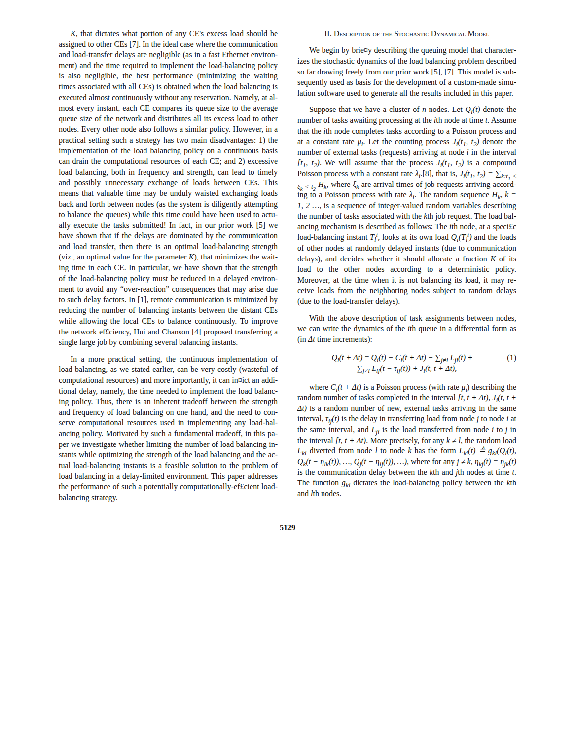K, that dictates what portion of any CE's excess load should be assigned to other CEs [7]. In the ideal case where the communication and load-transfer delays are negligible (as in a fast Ethernet environment) and the time required to implement the load-balancing policy is also negligible, the best performance (minimizing the waiting times associated with all CEs) is obtained when the load balancing is executed almost continuously without any reservation. Namely, at almost every instant, each CE compares its queue size to the average queue size of the network and distributes all its excess load to other nodes. Every other node also follows a similar policy. However, in a practical setting such a strategy has two main disadvantages: 1) the implementation of the load balancing policy on a continuous basis can drain the computational resources of each CE; and 2) excessive load balancing, both in frequency and strength, can lead to timely and possibly unnecessary exchange of loads between CEs. This means that valuable time may be unduly waisted exchanging loads back and forth between nodes (as the system is diligently attempting to balance the queues) while this time could have been used to actually execute the tasks submitted! In fact, in our prior work [5] we have shown that if the delays are dominated by the communication and load transfer, then there is an optimal load-balancing strength (viz., an optimal value for the parameter K), that minimizes the waiting time in each CE. In particular, we have shown that the strength of the load-balancing policy must be reduced in a delayed environment to avoid any “over-reaction” consequences that may arise due to such delay factors. In [1], remote communication is minimized by reducing the number of balancing instants between the distant CEs while allowing the local CEs to balance continuously. To improve the network ef£ciency, Hui and Chanson [4] proposed transferring a single large job by combining several balancing instants.
In a more practical setting, the continuous implementation of load balancing, as we stated earlier, can be very costly (wasteful of computational resources) and more importantly, it can in¤ict an additional delay, namely, the time needed to implement the load balancing policy. Thus, there is an inherent tradeoff between the strength and frequency of load balancing on one hand, and the need to conserve computational resources used in implementing any load-balancing policy. Motivated by such a fundamental tradeoff, in this paper we investigate whether limiting the number of load balancing instants while optimizing the strength of the load balancing and the actual load-balancing instants is a feasible solution to the problem of load balancing in a delay-limited environment. This paper addresses the performance of such a potentially computationally-ef£cient load-balancing strategy.
II. Description of the Stochastic Dynamical Model
We begin by brie¤y describing the queuing model that characterizes the stochastic dynamics of the load balancing problem described so far drawing freely from our prior work [5], [7]. This model is subsequently used as basis for the development of a custom-made simulation software used to generate all the results included in this paper.
Suppose that we have a cluster of n nodes. Let Qi(t) denote the number of tasks awaiting processing at the ith node at time t. Assume that the ith node completes tasks according to a Poisson process and at a constant rate μi. Let the counting process Ji(t1, t2) denote the number of external tasks (requests) arriving at node i in the interval [t1, t2). We will assume that the process Ji(t1, t2) is a compound Poisson process with a constant rate λi.[8], that is, Ji(t1, t2) = ∑k:t1 ≤ ξk < t2 Hk, where ξk are arrival times of job requests arriving according to a Poisson process with rate λi. The random sequence Hk, k = 1, 2 …, is a sequence of integer-valued random variables describing the number of tasks associated with the kth job request. The load balancing mechanism is described as follows: The ith node, at a speci£c load-balancing instant Tli, looks at its own load Qi(Tli) and the loads of other nodes at randomly delayed instants (due to communication delays), and decides whether it should allocate a fraction K of its load to the other nodes according to a deterministic policy. Moreover, at the time when it is not balancing its load, it may receive loads from the neighboring nodes subject to random delays (due to the load-transfer delays).
With the above description of task assignments between nodes, we can write the dynamics of the ith queue in a differential form as (in Δt time increments):
(1)
Qi(t + Δt) = Qi(t) − Ci(t + Δt) − ∑j≠i Lji(t) +
∑j≠i Lij(t − τij(t)) + Ji(t, t + Δt),
where Ci(t + Δt) is a Poisson process (with rate μi) describing the random number of tasks completed in the interval [t, t + Δt), Ji(t, t + Δt) is a random number of new, external tasks arriving in the same interval, τij(t) is the delay in transferring load from node j to node i at the same interval, and Lji is the load transferred from node i to j in the interval [t, t + Δt). More precisely, for any k ≠ l, the random load Lkl diverted from node l to node k has the form Lkl(t) ≜ gkl(Ql(t), Qk(t − ηlk(t)), …, Qj(t − ηlj(t)), …), where for any j ≠ k, ηkj(t) = ηjk(t) is the communication delay between the kth and jth nodes at time t. The function gkl dictates the load-balancing policy between the kth and lth nodes.
5129